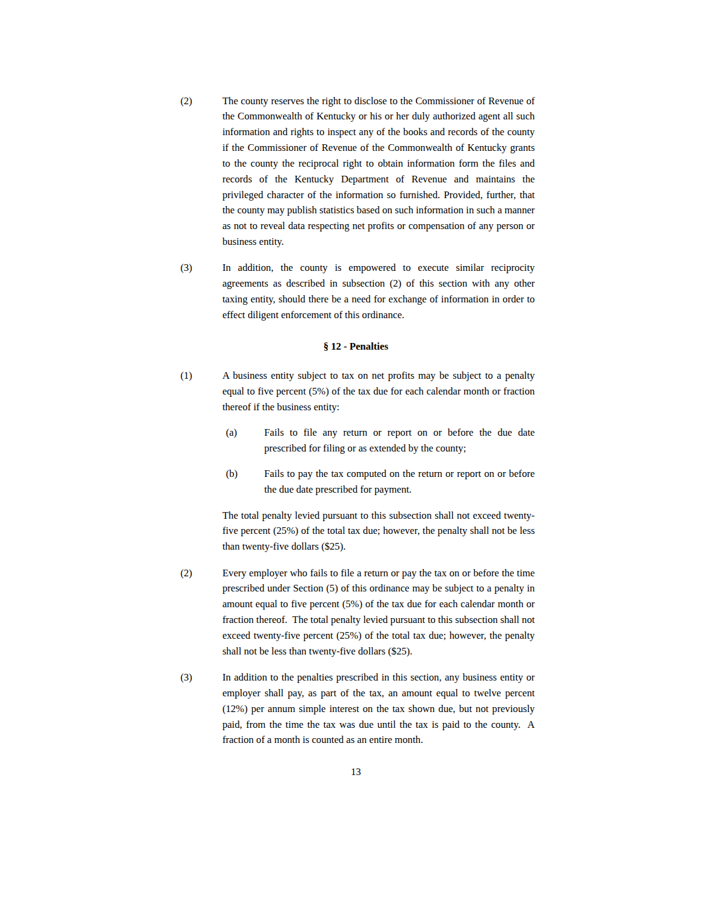(2) The county reserves the right to disclose to the Commissioner of Revenue of the Commonwealth of Kentucky or his or her duly authorized agent all such information and rights to inspect any of the books and records of the county if the Commissioner of Revenue of the Commonwealth of Kentucky grants to the county the reciprocal right to obtain information form the files and records of the Kentucky Department of Revenue and maintains the privileged character of the information so furnished. Provided, further, that the county may publish statistics based on such information in such a manner as not to reveal data respecting net profits or compensation of any person or business entity.
(3) In addition, the county is empowered to execute similar reciprocity agreements as described in subsection (2) of this section with any other taxing entity, should there be a need for exchange of information in order to effect diligent enforcement of this ordinance.
§ 12 - Penalties
(1) A business entity subject to tax on net profits may be subject to a penalty equal to five percent (5%) of the tax due for each calendar month or fraction thereof if the business entity:
(a) Fails to file any return or report on or before the due date prescribed for filing or as extended by the county;
(b) Fails to pay the tax computed on the return or report on or before the due date prescribed for payment.
The total penalty levied pursuant to this subsection shall not exceed twenty-five percent (25%) of the total tax due; however, the penalty shall not be less than twenty-five dollars ($25).
(2) Every employer who fails to file a return or pay the tax on or before the time prescribed under Section (5) of this ordinance may be subject to a penalty in amount equal to five percent (5%) of the tax due for each calendar month or fraction thereof. The total penalty levied pursuant to this subsection shall not exceed twenty-five percent (25%) of the total tax due; however, the penalty shall not be less than twenty-five dollars ($25).
(3) In addition to the penalties prescribed in this section, any business entity or employer shall pay, as part of the tax, an amount equal to twelve percent (12%) per annum simple interest on the tax shown due, but not previously paid, from the time the tax was due until the tax is paid to the county. A fraction of a month is counted as an entire month.
13